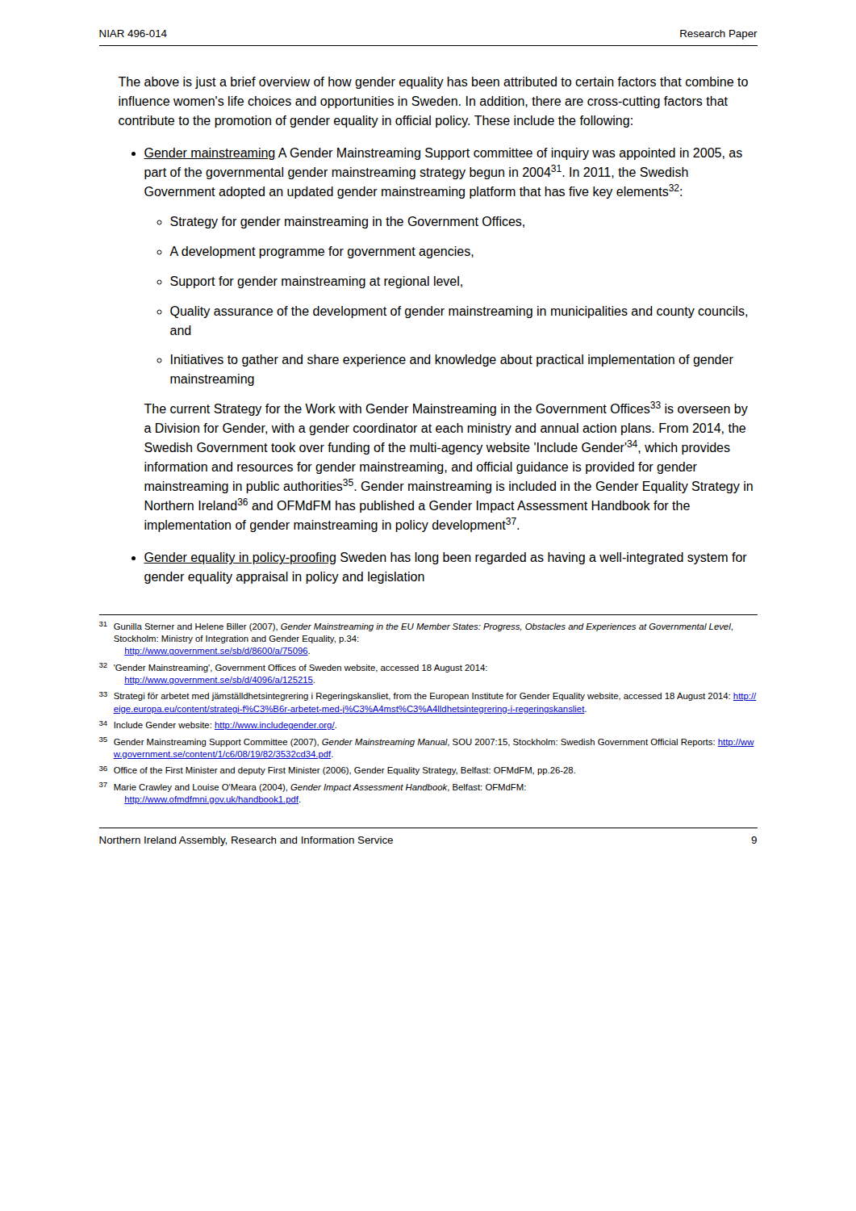NIAR 496-014 Research Paper
The above is just a brief overview of how gender equality has been attributed to certain factors that combine to influence women's life choices and opportunities in Sweden. In addition, there are cross-cutting factors that contribute to the promotion of gender equality in official policy. These include the following:
Gender mainstreaming A Gender Mainstreaming Support committee of inquiry was appointed in 2005, as part of the governmental gender mainstreaming strategy begun in 200431. In 2011, the Swedish Government adopted an updated gender mainstreaming platform that has five key elements32:
Strategy for gender mainstreaming in the Government Offices,
A development programme for government agencies,
Support for gender mainstreaming at regional level,
Quality assurance of the development of gender mainstreaming in municipalities and county councils, and
Initiatives to gather and share experience and knowledge about practical implementation of gender mainstreaming
The current Strategy for the Work with Gender Mainstreaming in the Government Offices33 is overseen by a Division for Gender, with a gender coordinator at each ministry and annual action plans. From 2014, the Swedish Government took over funding of the multi-agency website 'Include Gender'34, which provides information and resources for gender mainstreaming, and official guidance is provided for gender mainstreaming in public authorities35. Gender mainstreaming is included in the Gender Equality Strategy in Northern Ireland36 and OFMdFM has published a Gender Impact Assessment Handbook for the implementation of gender mainstreaming in policy development37.
Gender equality in policy-proofing Sweden has long been regarded as having a well-integrated system for gender equality appraisal in policy and legislation
Gunilla Sterner and Helene Biller (2007), Gender Mainstreaming in the EU Member States: Progress, Obstacles and Experiences at Governmental Level, Stockholm: Ministry of Integration and Gender Equality, p.34:
http://www.government.se/sb/d/8600/a/75096.
'Gender Mainstreaming', Government Offices of Sweden website, accessed 18 August 2014:
http://www.government.se/sb/d/4096/a/125215.
Strategi för arbetet med jämställdhetsintegrering i Regeringskansliet, from the European Institute for Gender Equality website, accessed 18 August 2014: http://eige.europa.eu/content/strategi-f%C3%B6r-arbetet-med-j%C3%A4mst%C3%A4lldhetsintegrering-i-regeringskansliet.
Include Gender website: http://www.includegender.org/.
Gender Mainstreaming Support Committee (2007), Gender Mainstreaming Manual, SOU 2007:15, Stockholm: Swedish Government Official Reports: http://www.government.se/content/1/c6/08/19/82/3532cd34.pdf.
Office of the First Minister and deputy First Minister (2006), Gender Equality Strategy, Belfast: OFMdFM, pp.26-28.
Marie Crawley and Louise O'Meara (2004), Gender Impact Assessment Handbook, Belfast: OFMdFM:
http://www.ofmdfmni.gov.uk/handbook1.pdf.
Northern Ireland Assembly, Research and Information Service 9